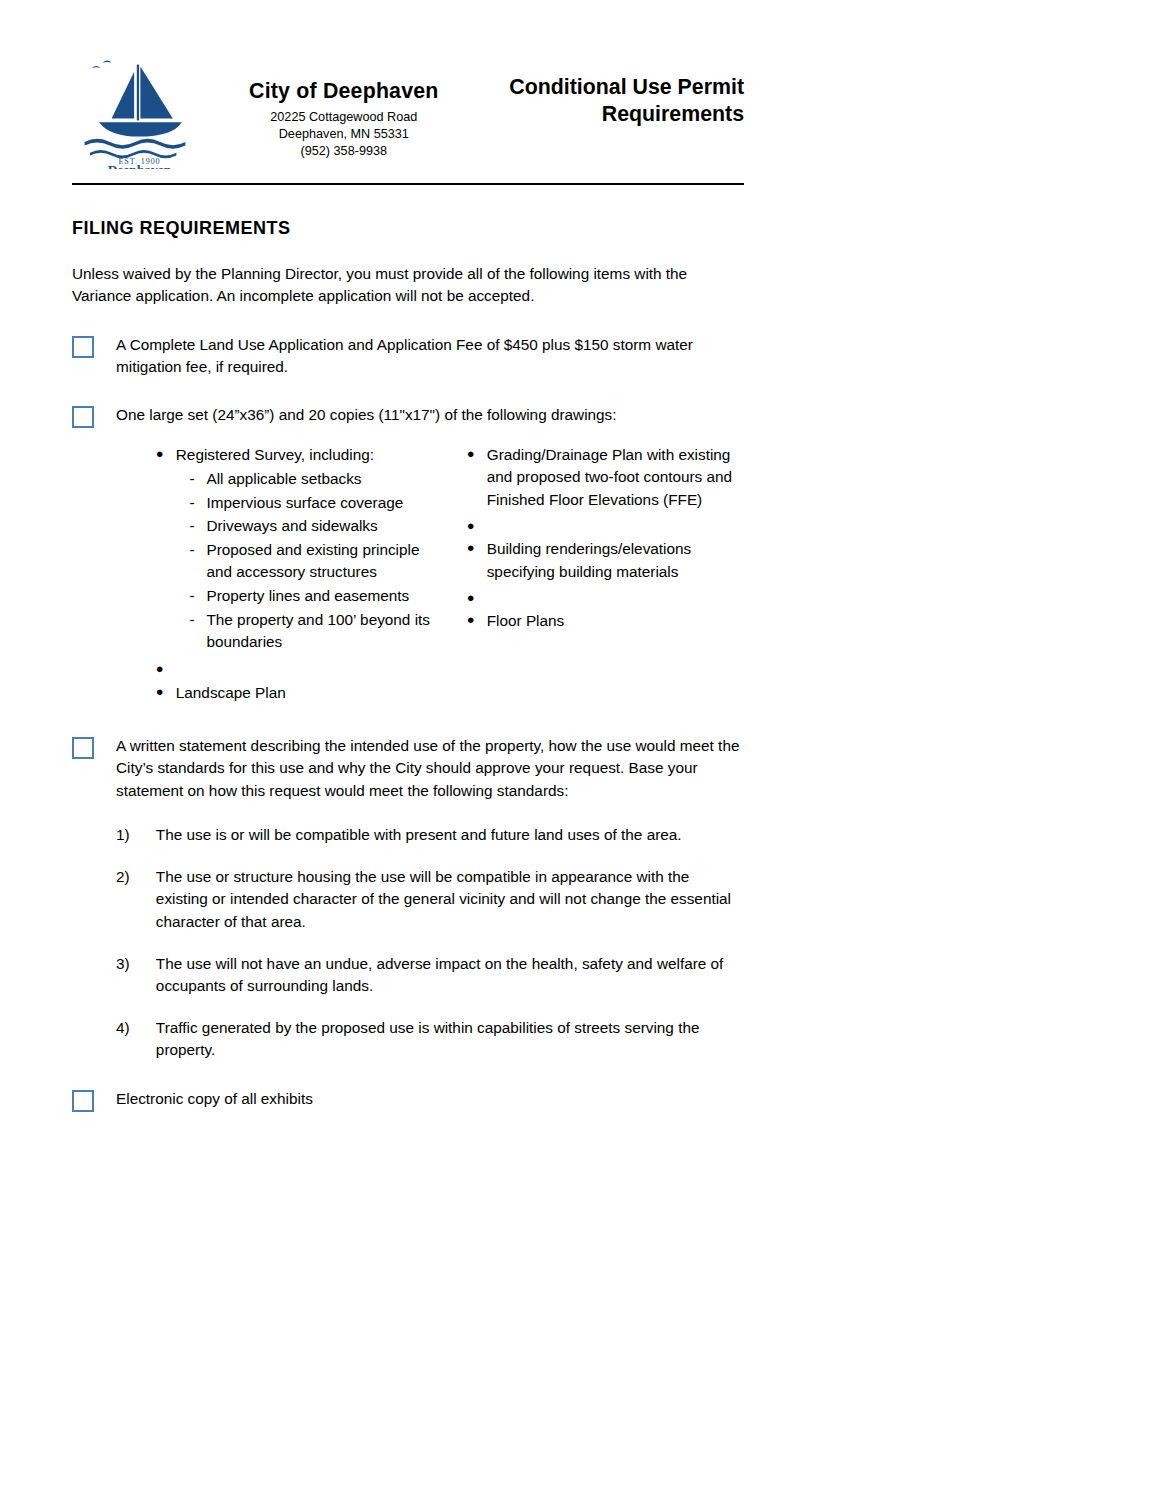EST. 1900 Deephaven
City of Deephaven
20225 Cottagewood Road
Deephaven, MN 55331
(952) 358-9938
Conditional Use Permit
Requirements
FILING REQUIREMENTS
Unless waived by the Planning Director, you must provide all of the following items with the Variance application. An incomplete application will not be accepted.
A Complete Land Use Application and Application Fee of $450 plus $150 storm water mitigation fee, if required.
One large set (24”x36”) and 20 copies (11"x17") of the following drawings:
Registered Survey, including:
All applicable setbacks
Impervious surface coverage
Driveways and sidewalks
Proposed and existing principle and accessory structures
Property lines and easements
The property and 100’ beyond its boundaries
Landscape Plan
Grading/Drainage Plan with existing and proposed two-foot contours and Finished Floor Elevations (FFE)
Building renderings/elevations specifying building materials
Floor Plans
A written statement describing the intended use of the property, how the use would meet the City’s standards for this use and why the City should approve your request. Base your statement on how this request would meet the following standards:
The use is or will be compatible with present and future land uses of the area.
The use or structure housing the use will be compatible in appearance with the existing or intended character of the general vicinity and will not change the essential character of that area.
The use will not have an undue, adverse impact on the health, safety and welfare of occupants of surrounding lands.
Traffic generated by the proposed use is within capabilities of streets serving the property.
Electronic copy of all exhibits